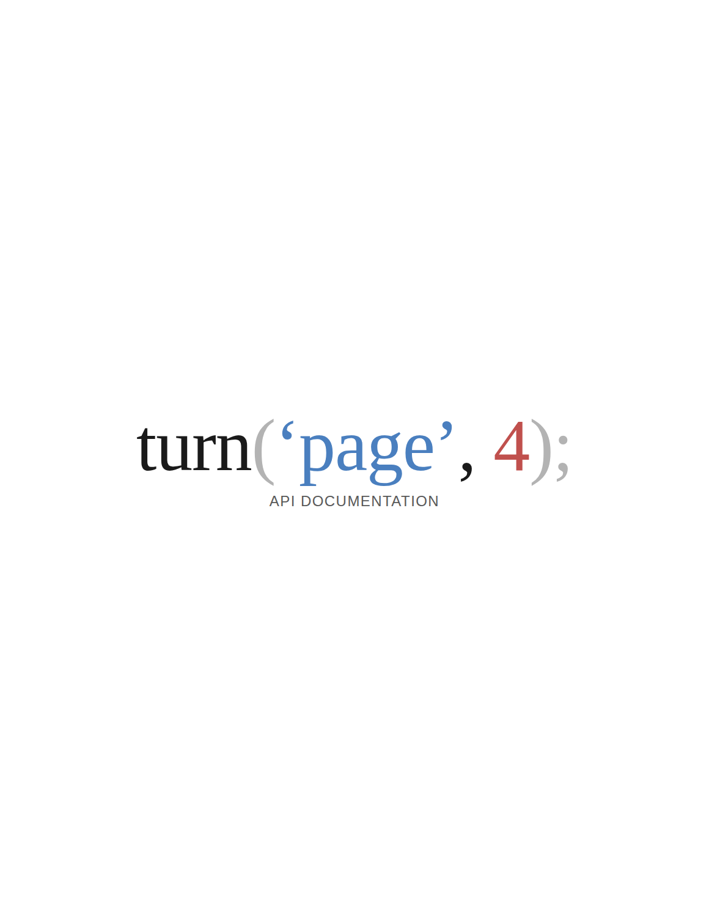turn(‘page’, 4);
API Documentation